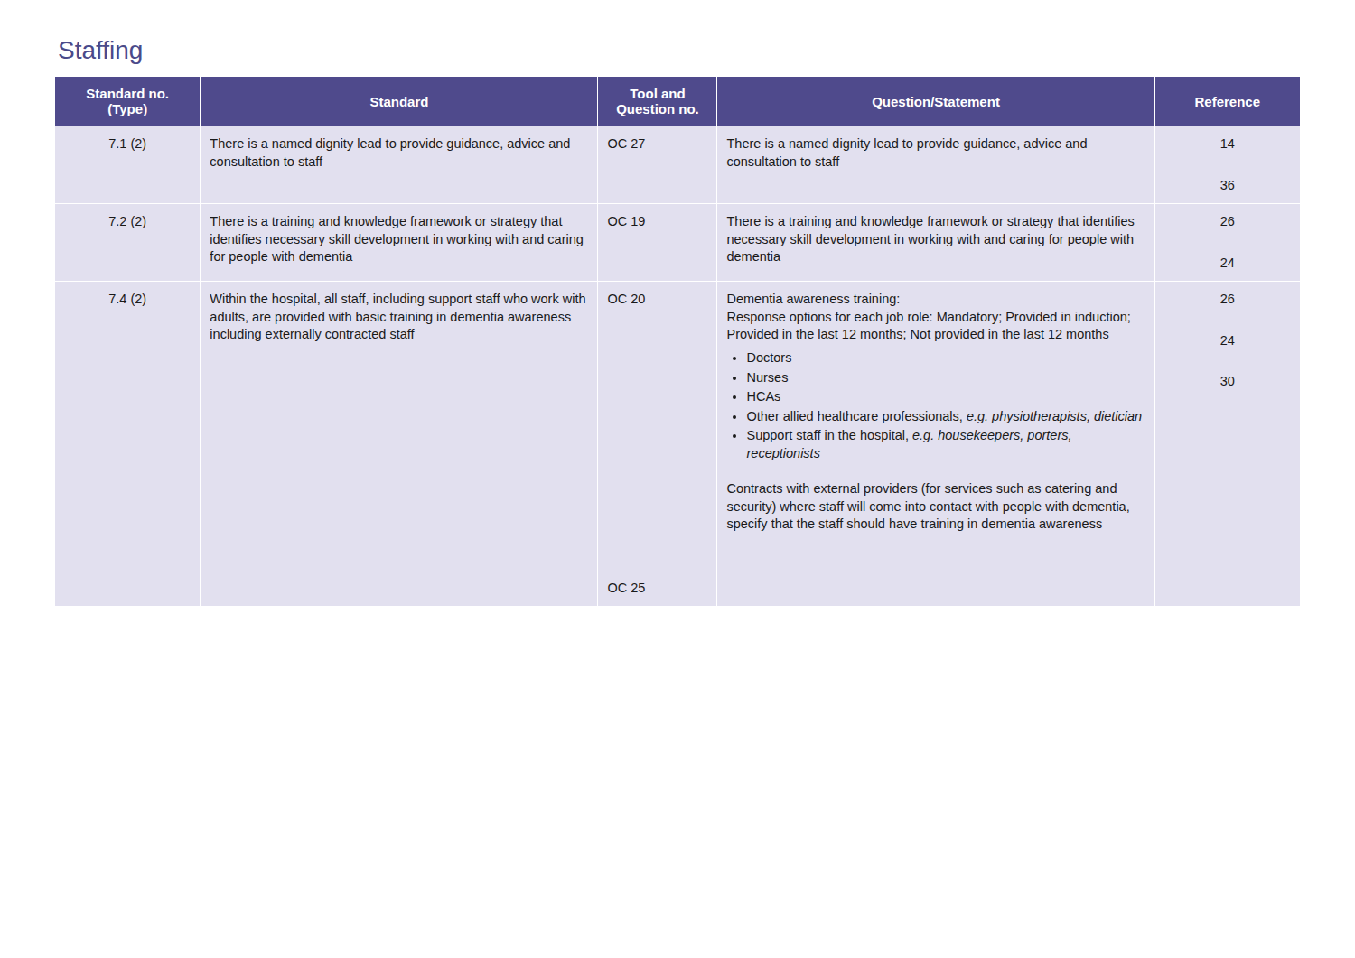Staffing
| Standard no. (Type) | Standard | Tool and Question no. | Question/Statement | Reference |
| --- | --- | --- | --- | --- |
| 7.1 (2) | There is a named dignity lead to provide guidance, advice and consultation to staff | OC 27 | There is a named dignity lead to provide guidance, advice and consultation to staff | 14 36 |
| 7.2 (2) | There is a training and knowledge framework or strategy that identifies necessary skill development in working with and caring for people with dementia | OC 19 | There is a training and knowledge framework or strategy that identifies necessary skill development in working with and caring for people with dementia | 26 24 |
| 7.4 (2) | Within the hospital, all staff, including support staff who work with adults, are provided with basic training in dementia awareness including externally contracted staff | OC 20 OC 25 | Dementia awareness training: Response options for each job role: Mandatory; Provided in induction; Provided in the last 12 months; Not provided in the last 12 months Doctors Nurses HCAs Other allied healthcare professionals, e.g. physiotherapists, dietician Support staff in the hospital, e.g. housekeepers, porters, receptionists Contracts with external providers (for services such as catering and security) where staff will come into contact with people with dementia, specify that the staff should have training in dementia awareness | 26 24 30 |